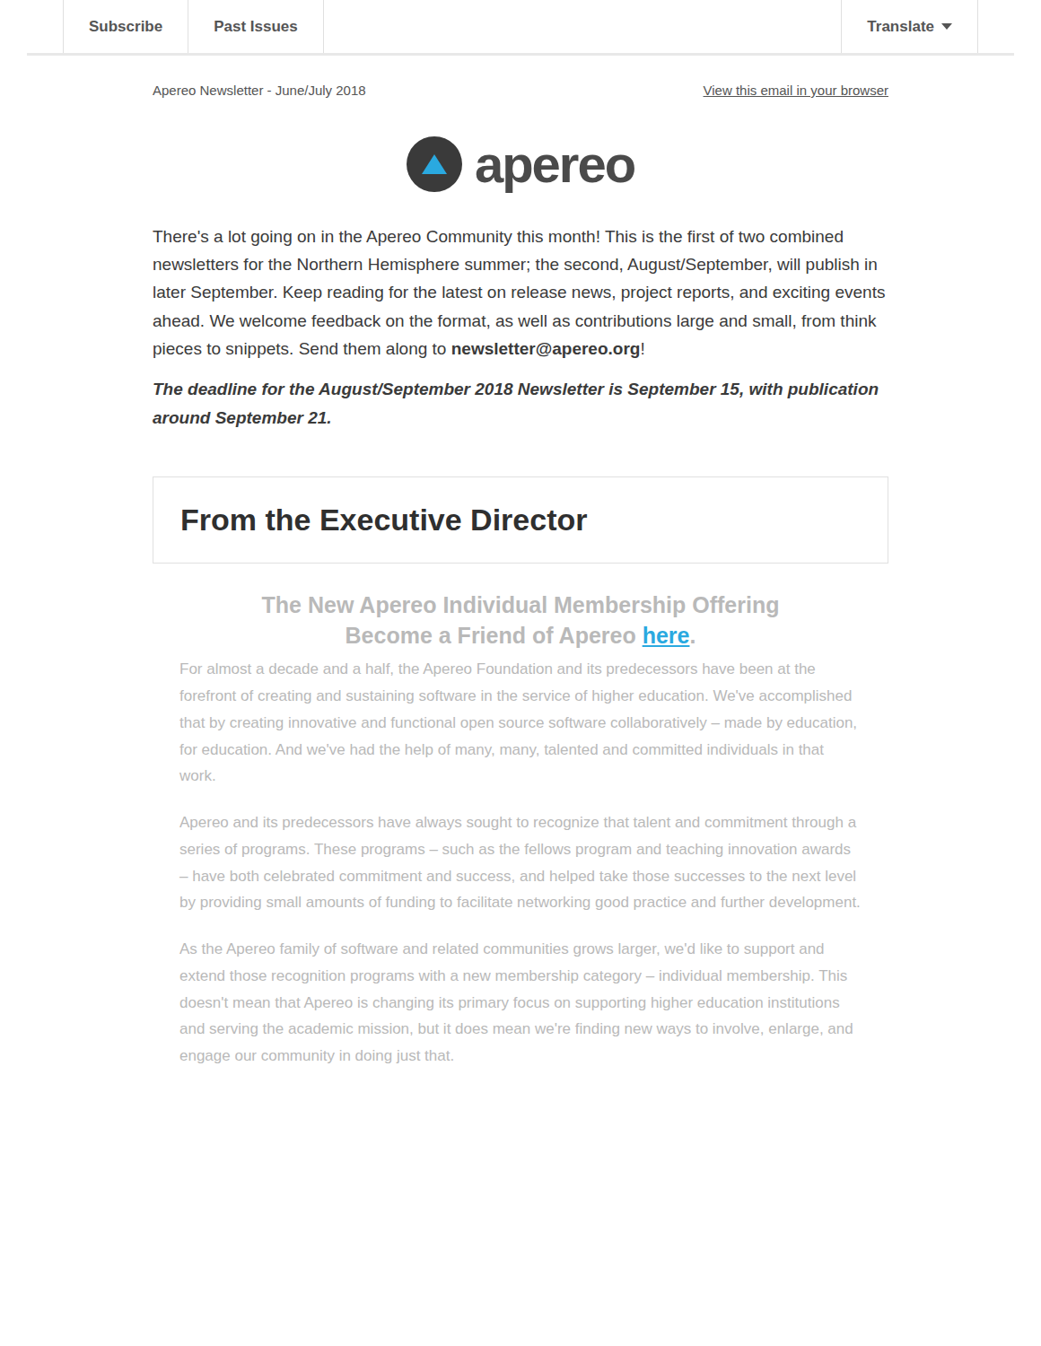Subscribe Past Issues
Translate
Apereo Newsletter - June/July 2018 View this email in your browser
apereo
There's a lot going on in the Apereo Community this month! This is the first of two combined newsletters for the Northern Hemisphere summer; the second, August/September, will publish in later September. Keep reading for the latest on release news, project reports, and exciting events ahead. We welcome feedback on the format, as well as contributions large and small, from think pieces to snippets. Send them along to newsletter@apereo.org! The deadline for the August/September 2018 Newsletter is September 15, with publication around September 21.
From the Executive Director
The New Apereo Individual Membership Offering
Become a Friend of Apereo here.
For almost a decade and a half, the Apereo Foundation and its predecessors have been at the forefront of creating and sustaining software in the service of higher education. We've accomplished that by creating innovative and functional open source software collaboratively – made by education, for education. And we've had the help of many, many, talented and committed individuals in that work.
Apereo and its predecessors have always sought to recognize that talent and commitment through a series of programs. These programs – such as the fellows program and teaching innovation awards – have both celebrated commitment and success, and helped take those successes to the next level by providing small amounts of funding to facilitate networking good practice and further development.
As the Apereo family of software and related communities grows larger, we'd like to support and extend those recognition programs with a new membership category – individual membership. This doesn't mean that Apereo is changing its primary focus on supporting higher education institutions and serving the academic mission, but it does mean we're finding new ways to involve, enlarge, and engage our community in doing just that.